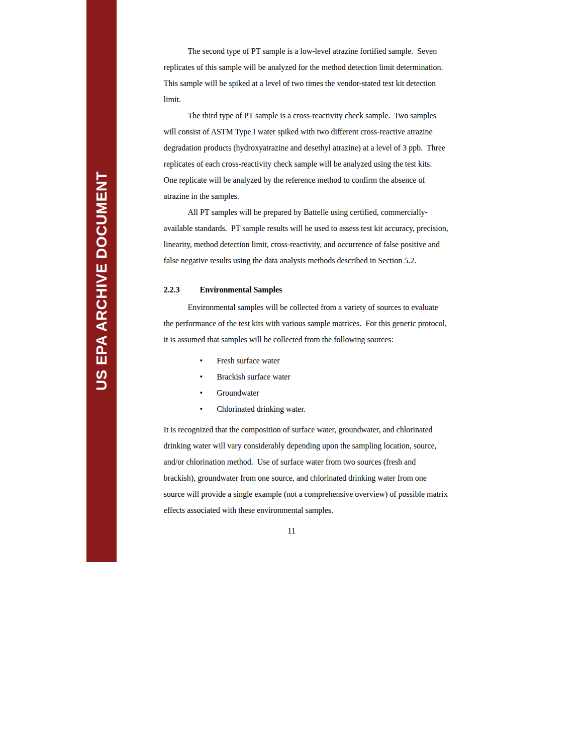US EPA ARCHIVE DOCUMENT
The second type of PT sample is a low-level atrazine fortified sample. Seven replicates of this sample will be analyzed for the method detection limit determination. This sample will be spiked at a level of two times the vendor-stated test kit detection limit.
The third type of PT sample is a cross-reactivity check sample. Two samples will consist of ASTM Type I water spiked with two different cross-reactive atrazine degradation products (hydroxyatrazine and desethyl atrazine) at a level of 3 ppb. Three replicates of each cross-reactivity check sample will be analyzed using the test kits. One replicate will be analyzed by the reference method to confirm the absence of atrazine in the samples.
All PT samples will be prepared by Battelle using certified, commercially-available standards. PT sample results will be used to assess test kit accuracy, precision, linearity, method detection limit, cross-reactivity, and occurrence of false positive and false negative results using the data analysis methods described in Section 5.2.
2.2.3 Environmental Samples
Environmental samples will be collected from a variety of sources to evaluate the performance of the test kits with various sample matrices. For this generic protocol, it is assumed that samples will be collected from the following sources:
Fresh surface water
Brackish surface water
Groundwater
Chlorinated drinking water.
It is recognized that the composition of surface water, groundwater, and chlorinated drinking water will vary considerably depending upon the sampling location, source, and/or chlorination method. Use of surface water from two sources (fresh and brackish), groundwater from one source, and chlorinated drinking water from one source will provide a single example (not a comprehensive overview) of possible matrix effects associated with these environmental samples.
11